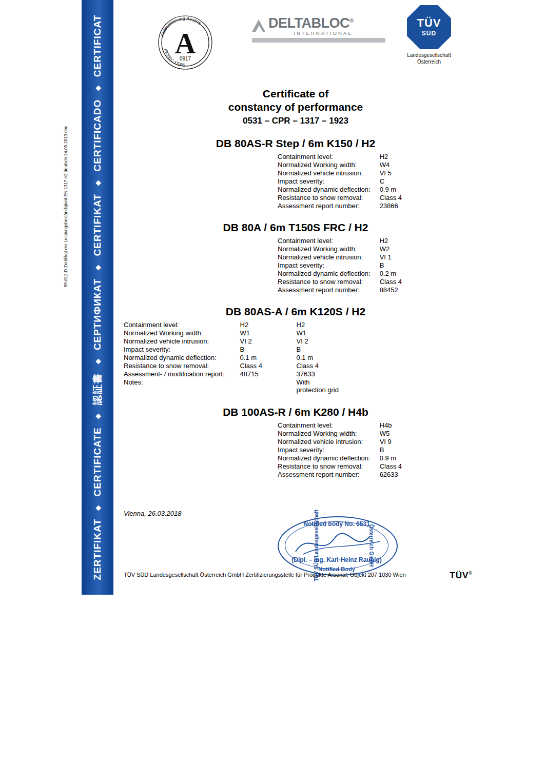ZERTIFIKAT ◆ CERTIFICATE ◆ 認証書 ◆ СЕРТИФИКАТ ◆ CERTIFIKAT ◆ CERTIFICADO ◆ CERTIFICAT
55-012-D Zertifikat der Leistungsbeständigkeit EN 1317 A2 deutsch 24.05.2013.doc
Akkreditierung Austria A 0917 ISO/IEC 17065
DELTABLOC®
INTERNATIONAL
TÜV
SÜD
Landesgesellschaft
Österreich
Certificate of
constancy of performance 0531 – CPR – 1317 – 1923
DB 80AS-R Step / 6m K150 / H2
| Containment level: | H2 |
| Normalized Working width: | W4 |
| Normalized vehicle intrusion: | VI 5 |
| Impact severity: | C |
| Normalized dynamic deflection: | 0.9 m |
| Resistance to snow removal: | Class 4 |
| Assessment report number: | 23866 |
DB 80A / 6m T150S FRC / H2
| Containment level: | H2 |
| Normalized Working width: | W2 |
| Normalized vehicle intrusion: | VI 1 |
| Impact severity: | B |
| Normalized dynamic deflection: | 0.2 m |
| Resistance to snow removal: | Class 4 |
| Assessment report number: | 88452 |
DB 80AS-A / 6m K120S / H2
| Containment level: | H2 | H2 |
| Normalized Working width: | W1 | W1 |
| Normalized vehicle intrusion: | VI 2 | VI 2 |
| Impact severity: | B | B |
| Normalized dynamic deflection: | 0.1 m | 0.1 m |
| Resistance to snow removal: | Class 4 | Class 4 |
| Assessment- / modification report: | 48715 | 37633 |
| Notes: | | With protection grid |
DB 100AS-R / 6m K280 / H4b
| Containment level: | H4b |
| Normalized Working width: | W5 |
| Normalized vehicle intrusion: | VI 9 |
| Impact severity: | B |
| Normalized dynamic deflection: | 0.9 m |
| Resistance to snow removal: | Class 4 |
| Assessment report number: | 62633 |
Vienna, 26.03.2018
Notified body No. 0531
TÜV SÜD Landesgesellschaft
Österreich GmbH
Notified Body
(Dipl. – Ing. Karl-Heinz Raunig)
TÜV SÜD Landesgesellschaft Österreich GmbH Zertifizierungsstelle für Produkte Arsenal, Objekt 207 1030 Wien
TÜV®